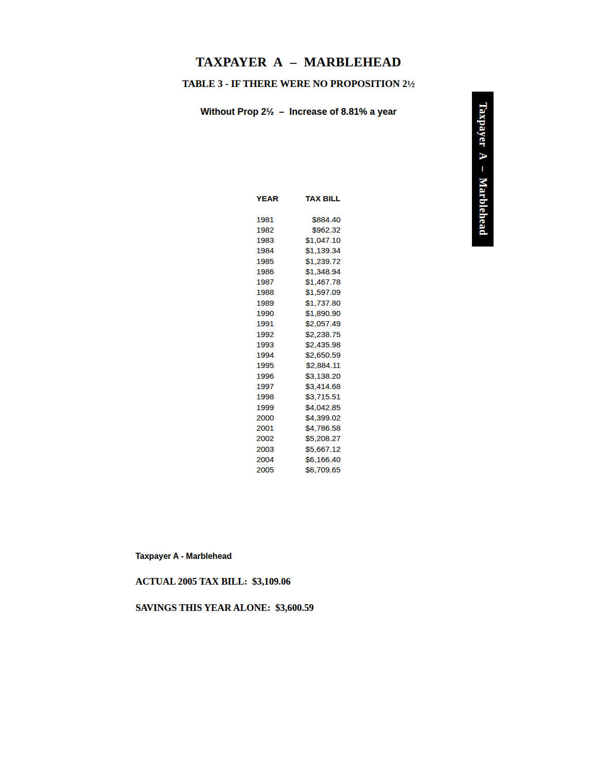Taxpayer A – Marblehead
TAXPAYER A – MARBLEHEAD
TABLE 3 - IF THERE WERE NO PROPOSITION 2½
Without Prop 2½ – Increase of 8.81% a year
| YEAR | TAX BILL |
| --- | --- |
| 1981 | $884.40 |
| 1982 | $962.32 |
| 1983 | $1,047.10 |
| 1984 | $1,139.34 |
| 1985 | $1,239.72 |
| 1986 | $1,348.94 |
| 1987 | $1,467.78 |
| 1988 | $1,597.09 |
| 1989 | $1,737.80 |
| 1990 | $1,890.90 |
| 1991 | $2,057.49 |
| 1992 | $2,238.75 |
| 1993 | $2,435.98 |
| 1994 | $2,650.59 |
| 1995 | $2,884.11 |
| 1996 | $3,138.20 |
| 1997 | $3,414.68 |
| 1998 | $3,715.51 |
| 1999 | $4,042.85 |
| 2000 | $4,399.02 |
| 2001 | $4,786.58 |
| 2002 | $5,208.27 |
| 2003 | $5,667.12 |
| 2004 | $6,166.40 |
| 2005 | $6,709.65 |
Taxpayer A - Marblehead
ACTUAL 2005 TAX BILL: $3,109.06
SAVINGS THIS YEAR ALONE: $3,600.59